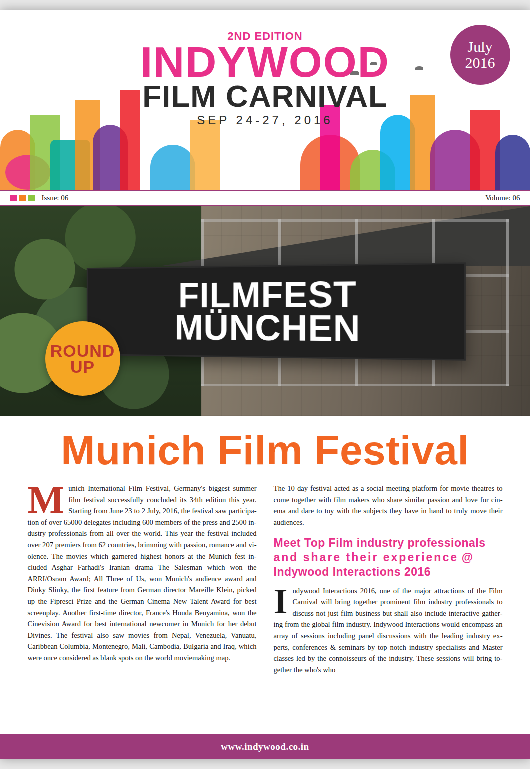2ND EDITION
Indywood
Film Carnival
SEP 24-27, 2016
July
2016
Issue: 06
Volume: 06
FILMFEST MÜNCHEN
ROUND UP
Munich Film Festival
Munich International Film Festival, Germany's biggest summer film festival successfully concluded its 34th edition this year. Starting from June 23 to 2 July, 2016, the festival saw participation of over 65000 delegates including 600 members of the press and 2500 industry professionals from all over the world. This year the festival included over 207 premiers from 62 countries, brimming with passion, romance and violence. The movies which garnered highest honors at the Munich fest included Asghar Farhadi's Iranian drama The Salesman which won the ARRI/Osram Award; All Three of Us, won Munich's audience award and Dinky Slinky, the first feature from German director Mareille Klein, picked up the Fipresci Prize and the German Cinema New Talent Award for best screenplay. Another first-time director, France's Houda Benyamina, won the Cinevision Award for best international newcomer in Munich for her debut Divines. The festival also saw movies from Nepal, Venezuela, Vanuatu, Caribbean Columbia, Montenegro, Mali, Cambodia, Bulgaria and Iraq, which were once considered as blank spots on the world moviemaking map.
The 10 day festival acted as a social meeting platform for movie theatres to come together with film makers who share similar passion and love for cinema and dare to toy with the subjects they have in hand to truly move their audiences.
Meet Top Film industry professionals and share their experience @ Indywood Interactions 2016
Indywood Interactions 2016, one of the major attractions of the Film Carnival will bring together prominent film industry professionals to discuss not just film business but shall also include interactive gathering from the global film industry. Indywood Interactions would encompass an array of sessions including panel discussions with the leading industry experts, conferences & seminars by top notch industry specialists and Master classes led by the connoisseurs of the industry. These sessions will bring together the who's who
www.indywood.co.in